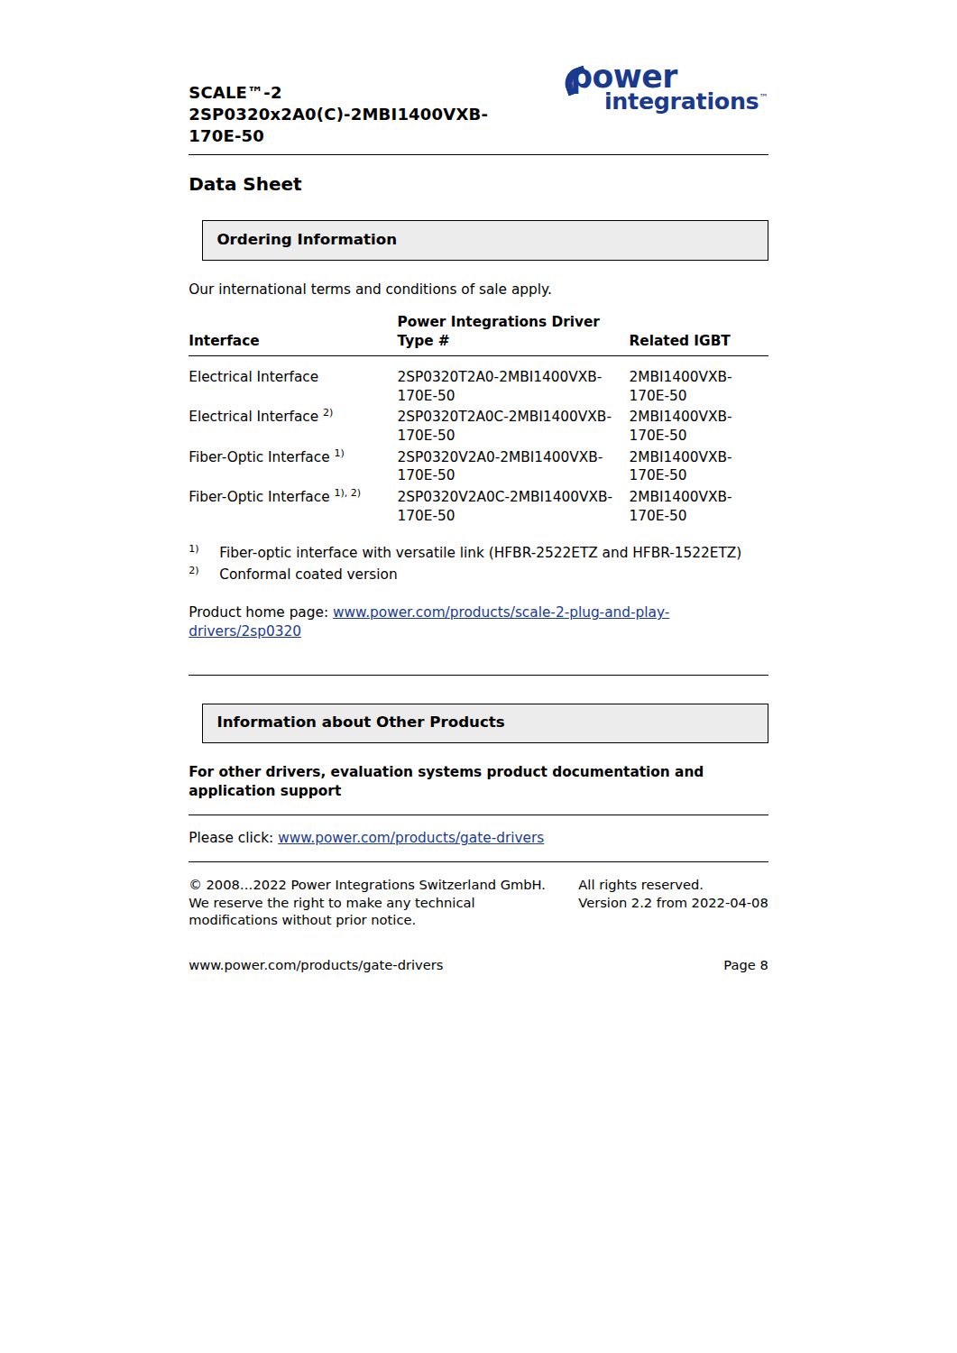SCALE™-2 2SP0320x2A0(C)-2MBI1400VXB-170E-50
power integrations™
Data Sheet
Ordering Information
Our international terms and conditions of sale apply.
| Interface | Power Integrations Driver Type # | Related IGBT |
| --- | --- | --- |
| Electrical Interface | 2SP0320T2A0-2MBI1400VXB-170E-50 | 2MBI1400VXB-170E-50 |
| Electrical Interface 2) | 2SP0320T2A0C-2MBI1400VXB-170E-50 | 2MBI1400VXB-170E-50 |
| Fiber-Optic Interface 1) | 2SP0320V2A0-2MBI1400VXB-170E-50 | 2MBI1400VXB-170E-50 |
| Fiber-Optic Interface 1), 2) | 2SP0320V2A0C-2MBI1400VXB-170E-50 | 2MBI1400VXB-170E-50 |
1) Fiber-optic interface with versatile link (HFBR-2522ETZ and HFBR-1522ETZ)
2) Conformal coated version
Product home page: www.power.com/products/scale-2-plug-and-play-drivers/2sp0320
Information about Other Products
For other drivers, evaluation systems product documentation and application support
Please click: www.power.com/products/gate-drivers
© 2008…2022 Power Integrations Switzerland GmbH. We reserve the right to make any technical modifications without prior notice.
All rights reserved. Version 2.2 from 2022-04-08
www.power.com/products/gate-drivers Page 8